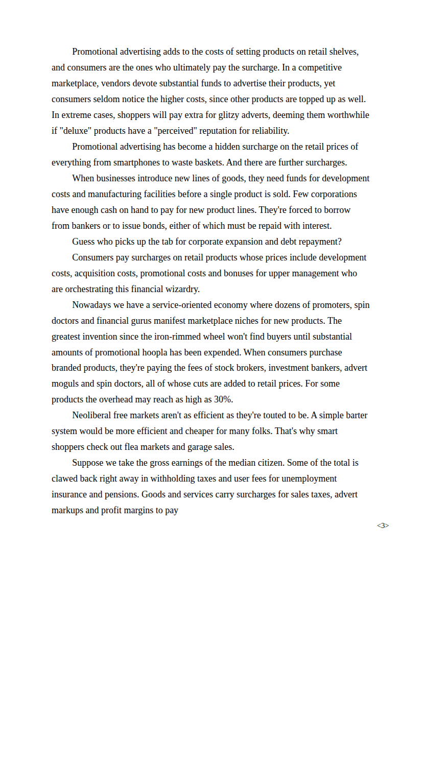Promotional advertising adds to the costs of setting products on retail shelves, and consumers are the ones who ultimately pay the surcharge. In a competitive marketplace, vendors devote substantial funds to advertise their products, yet consumers seldom notice the higher costs, since other products are topped up as well. In extreme cases, shoppers will pay extra for glitzy adverts, deeming them worthwhile if "deluxe" products have a "perceived" reputation for reliability.
Promotional advertising has become a hidden surcharge on the retail prices of everything from smartphones to waste baskets. And there are further surcharges.
When businesses introduce new lines of goods, they need funds for development costs and manufacturing facilities before a single product is sold. Few corporations have enough cash on hand to pay for new product lines. They're forced to borrow from bankers or to issue bonds, either of which must be repaid with interest.
Guess who picks up the tab for corporate expansion and debt repayment?
Consumers pay surcharges on retail products whose prices include development costs, acquisition costs, promotional costs and bonuses for upper management who are orchestrating this financial wizardry.
Nowadays we have a service-oriented economy where dozens of promoters, spin doctors and financial gurus manifest marketplace niches for new products. The greatest invention since the iron-rimmed wheel won't find buyers until substantial amounts of promotional hoopla has been expended. When consumers purchase branded products, they're paying the fees of stock brokers, investment bankers, advert moguls and spin doctors, all of whose cuts are added to retail prices. For some products the overhead may reach as high as 30%.
Neoliberal free markets aren't as efficient as they're touted to be. A simple barter system would be more efficient and cheaper for many folks. That's why smart shoppers check out flea markets and garage sales.
Suppose we take the gross earnings of the median citizen. Some of the total is clawed back right away in withholding taxes and user fees for unemployment insurance and pensions. Goods and services carry surcharges for sales taxes, advert markups and profit margins to pay
<3>